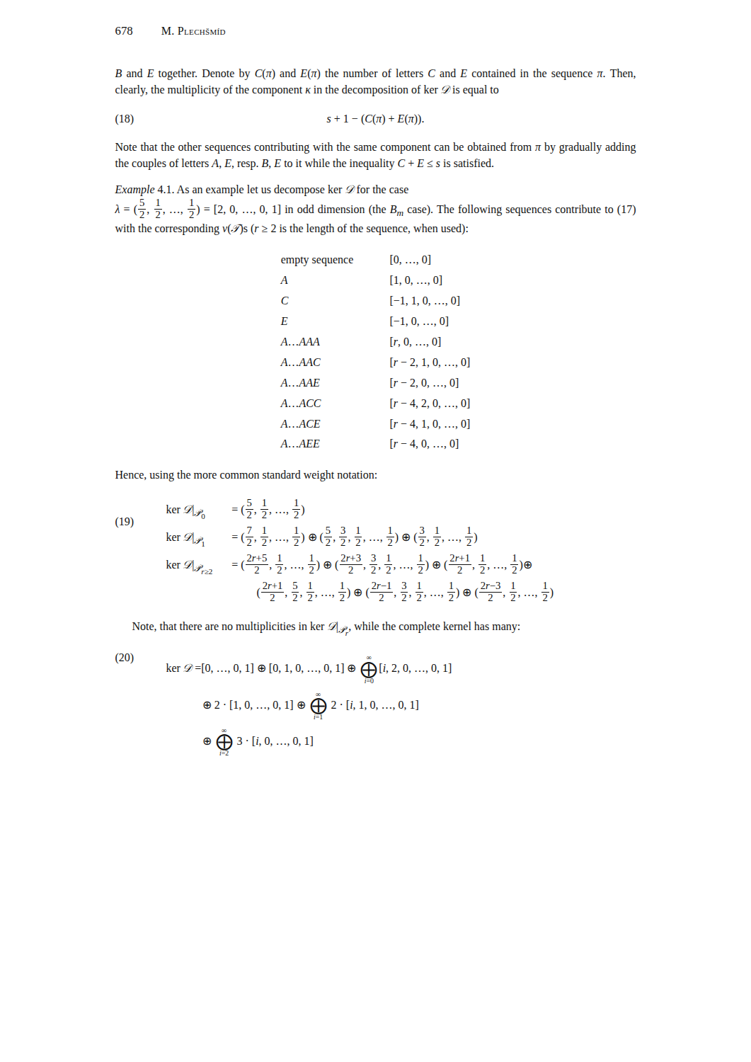678 M. Plechšmíd
B and E together. Denote by C(π) and E(π) the number of letters C and E contained in the sequence π. Then, clearly, the multiplicity of the component κ in the decomposition of ker 𝒟 is equal to
(18) s + 1 − (C(π) + E(π)).
Note that the other sequences contributing with the same component can be obtained from π by gradually adding the couples of letters A, E, resp. B, E to it while the inequality C + E ≤ s is satisfied.
Example 4.1. As an example let us decompose ker 𝒟 for the case
λ = (52, 12, …, 12) = [2, 0, …, 0, 1] in odd dimension (the Bm case). The following sequences contribute to (17) with the corresponding ν(𝒯)s (r ≥ 2 is the length of the sequence, when used):
| empty sequence | [0, …, 0] |
| A | [1, 0, …, 0] |
| C | [−1, 1, 0, …, 0] |
| E | [−1, 0, …, 0] |
| A … AAA | [ r , 0, …, 0] |
| A … AAC | [ r − 2, 1, 0, …, 0] |
| A … AAE | [ r − 2, 0, …, 0] |
| A … ACC | [ r − 4, 2, 0, …, 0] |
| A … ACE | [ r − 4, 1, 0, …, 0] |
| A … AEE | [ r − 4, 0, …, 0] |
Hence, using the more common standard weight notation:
(19)
| ker 𝒟 / 𝒫 0 | = ( 5 2 , 1 2 , …, 1 2 ) |
| ker 𝒟 / 𝒫 1 | = ( 7 2 , 1 2 , …, 1 2 ) ⊕ ( 5 2 , 3 2 , 1 2 , …, 1 2 ) ⊕ ( 3 2 , 1 2 , …, 1 2 ) |
| ker 𝒟 / 𝒫 r ≥2 | = ( 2 r +5 2 , 1 2 , …, 1 2 ) ⊕ ( 2 r +3 2 , 3 2 , 1 2 , …, 1 2 ) ⊕ ( 2 r +1 2 , 1 2 , …, 1 2 )⊕ |
| | ( 2 r +1 2 , 5 2 , 1 2 , …, 1 2 ) ⊕ ( 2 r −1 2 , 3 2 , 1 2 , …, 1 2 ) ⊕ ( 2 r −3 2 , 1 2 , …, 1 2 ) |
Note, that there are no multiplicities in ker 𝒟|𝒫r, while the complete kernel has many:
(20)
ker 𝒟 =[0, …, 0, 1] ⊕ [0, 1, 0, …, 0, 1] ⊕ ∞⨁i=0[i, 2, 0, …, 0, 1]
⊕ 2 · [1, 0, …, 0, 1] ⊕ ∞⨁i=1 2 · [i, 1, 0, …, 0, 1]
⊕ ∞⨁i=2 3 · [i, 0, …, 0, 1]